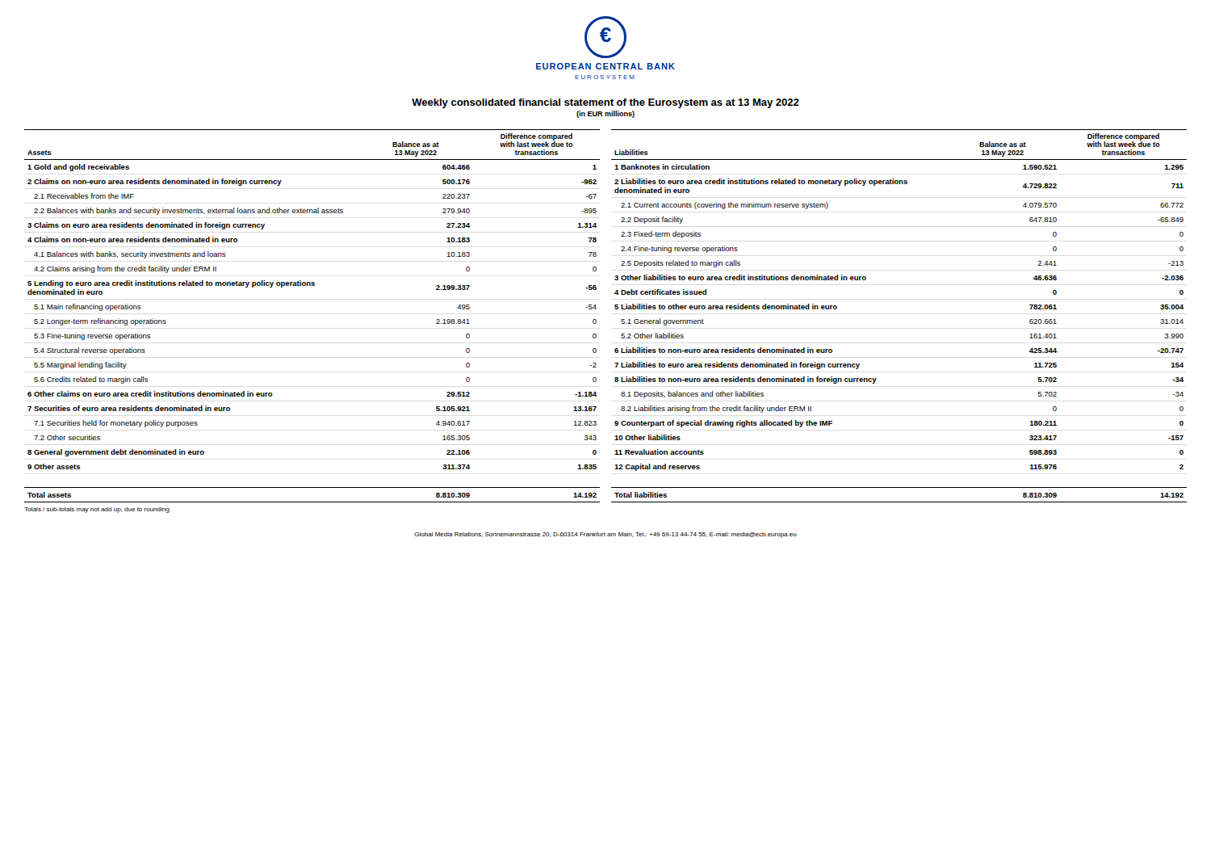EUROPEAN CENTRAL BANK
EUROSYSTEM
Weekly consolidated financial statement of the Eurosystem as at 13 May 2022
(in EUR millions)
| / Assets / Balance as at 13 May 2022 / Difference compared with last week due to transactions / / --- / --- / --- / / 1 Gold and gold receivables / 604.466 / 1 / / 2 Claims on non-euro area residents denominated in foreign currency / 500.176 / -962 / / 2.1 Receivables from the IMF / 220.237 / -67 / / 2.2 Balances with banks and security investments, external loans and other external assets / 279.940 / -895 / / 3 Claims on euro area residents denominated in foreign currency / 27.234 / 1.314 / / 4 Claims on non-euro area residents denominated in euro / 10.183 / 78 / / 4.1 Balances with banks, security investments and loans / 10.183 / 78 / / 4.2 Claims arising from the credit facility under ERM II / 0 / 0 / / 5 Lending to euro area credit institutions related to monetary policy operations denominated in euro / 2.199.337 / -56 / / 5.1 Main refinancing operations / 495 / -54 / / 5.2 Longer-term refinancing operations / 2.198.841 / 0 / / 5.3 Fine-tuning reverse operations / 0 / 0 / / 5.4 Structural reverse operations / 0 / 0 / / 5.5 Marginal lending facility / 0 / -2 / / 5.6 Credits related to margin calls / 0 / 0 / / 6 Other claims on euro area credit institutions denominated in euro / 29.512 / -1.184 / / 7 Securities of euro area residents denominated in euro / 5.105.921 / 13.167 / / 7.1 Securities held for monetary policy purposes / 4.940.617 / 12.823 / / 7.2 Other securities / 165.305 / 343 / / 8 General government debt denominated in euro / 22.106 / 0 / / 9 Other assets / 311.374 / 1.835 / / Total assets / 8.810.309 / 14.192 / Totals / sub-totals may not add up, due to rounding. | | / Liabilities / Balance as at 13 May 2022 / Difference compared with last week due to transactions / / --- / --- / --- / / 1 Banknotes in circulation / 1.590.521 / 1.295 / / 2 Liabilities to euro area credit institutions related to monetary policy operations denominated in euro / 4.729.822 / 711 / / 2.1 Current accounts (covering the minimum reserve system) / 4.079.570 / 66.772 / / 2.2 Deposit facility / 647.810 / -65.849 / / 2.3 Fixed-term deposits / 0 / 0 / / 2.4 Fine-tuning reverse operations / 0 / 0 / / 2.5 Deposits related to margin calls / 2.441 / -213 / / 3 Other liabilities to euro area credit institutions denominated in euro / 46.636 / -2.036 / / 4 Debt certificates issued / 0 / 0 / / 5 Liabilities to other euro area residents denominated in euro / 782.061 / 35.004 / / 5.1 General government / 620.661 / 31.014 / / 5.2 Other liabilities / 161.401 / 3.990 / / 6 Liabilities to non-euro area residents denominated in euro / 425.344 / -20.747 / / 7 Liabilities to euro area residents denominated in foreign currency / 11.725 / 154 / / 8 Liabilities to non-euro area residents denominated in foreign currency / 5.702 / -34 / / 8.1 Deposits, balances and other liabilities / 5.702 / -34 / / 8.2 Liabilities arising from the credit facility under ERM II / 0 / 0 / / 9 Counterpart of special drawing rights allocated by the IMF / 180.211 / 0 / / 10 Other liabilities / 323.417 / -157 / / 11 Revaluation accounts / 598.893 / 0 / / 12 Capital and reserves / 115.976 / 2 / / Total liabilities / 8.810.309 / 14.192 / |
Global Media Relations, Sonnemannstrasse 20, D-60314 Frankfurt am Main, Tel.: +49 69-13 44-74 55, E-mail: media@ecb.europa.eu